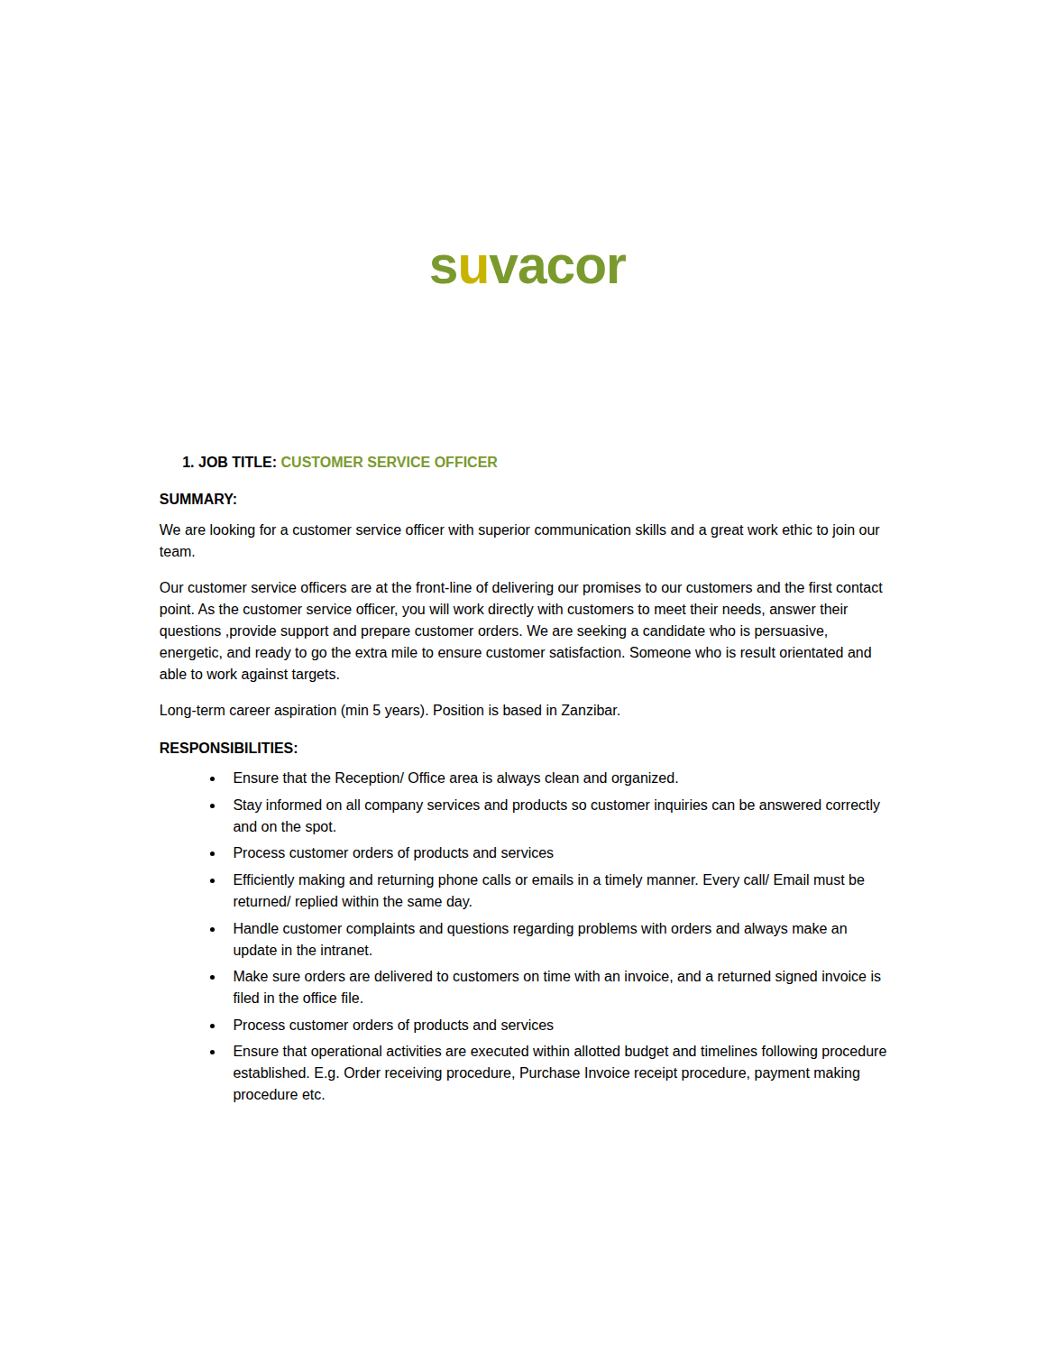suvacor
JOB TITLE: CUSTOMER SERVICE OFFICER
SUMMARY:
We are looking for a customer service officer with superior communication skills and a great work ethic to join our team.
Our customer service officers are at the front-line of delivering our promises to our customers and the first contact point. As the customer service officer, you will work directly with customers to meet their needs, answer their questions ,provide support and prepare customer orders. We are seeking a candidate who is persuasive, energetic, and ready to go the extra mile to ensure customer satisfaction. Someone who is result orientated and able to work against targets.
Long-term career aspiration (min 5 years). Position is based in Zanzibar.
RESPONSIBILITIES:
Ensure that the Reception/ Office area is always clean and organized.
Stay informed on all company services and products so customer inquiries can be answered correctly and on the spot.
Process customer orders of products and services
Efficiently making and returning phone calls or emails in a timely manner. Every call/ Email must be returned/ replied within the same day.
Handle customer complaints and questions regarding problems with orders and always make an update in the intranet.
Make sure orders are delivered to customers on time with an invoice, and a returned signed invoice is filed in the office file.
Process customer orders of products and services
Ensure that operational activities are executed within allotted budget and timelines following procedure established. E.g. Order receiving procedure, Purchase Invoice receipt procedure, payment making procedure etc.